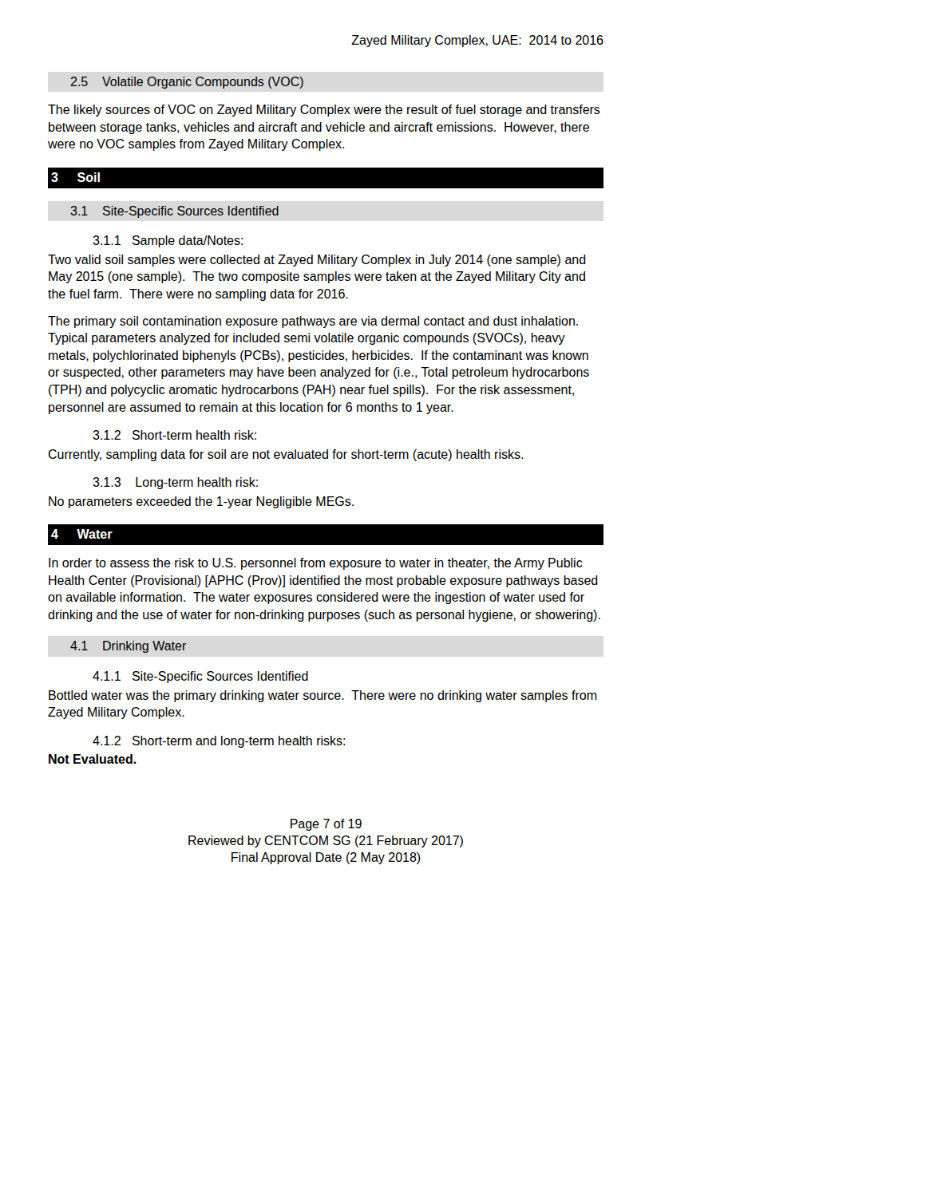Zayed Military Complex, UAE: 2014 to 2016
2.5 Volatile Organic Compounds (VOC)
The likely sources of VOC on Zayed Military Complex were the result of fuel storage and transfers between storage tanks, vehicles and aircraft and vehicle and aircraft emissions. However, there were no VOC samples from Zayed Military Complex.
3 Soil
3.1 Site-Specific Sources Identified
3.1.1 Sample data/Notes:
Two valid soil samples were collected at Zayed Military Complex in July 2014 (one sample) and May 2015 (one sample). The two composite samples were taken at the Zayed Military City and the fuel farm. There were no sampling data for 2016.
The primary soil contamination exposure pathways are via dermal contact and dust inhalation. Typical parameters analyzed for included semi volatile organic compounds (SVOCs), heavy metals, polychlorinated biphenyls (PCBs), pesticides, herbicides. If the contaminant was known or suspected, other parameters may have been analyzed for (i.e., Total petroleum hydrocarbons (TPH) and polycyclic aromatic hydrocarbons (PAH) near fuel spills). For the risk assessment, personnel are assumed to remain at this location for 6 months to 1 year.
3.1.2 Short-term health risk:
Currently, sampling data for soil are not evaluated for short-term (acute) health risks.
3.1.3 Long-term health risk:
No parameters exceeded the 1-year Negligible MEGs.
4 Water
In order to assess the risk to U.S. personnel from exposure to water in theater, the Army Public Health Center (Provisional) [APHC (Prov)] identified the most probable exposure pathways based on available information. The water exposures considered were the ingestion of water used for drinking and the use of water for non-drinking purposes (such as personal hygiene, or showering).
4.1 Drinking Water
4.1.1 Site-Specific Sources Identified
Bottled water was the primary drinking water source. There were no drinking water samples from Zayed Military Complex.
4.1.2 Short-term and long-term health risks:
Not Evaluated.
Page 7 of 19
Reviewed by CENTCOM SG (21 February 2017)
Final Approval Date (2 May 2018)